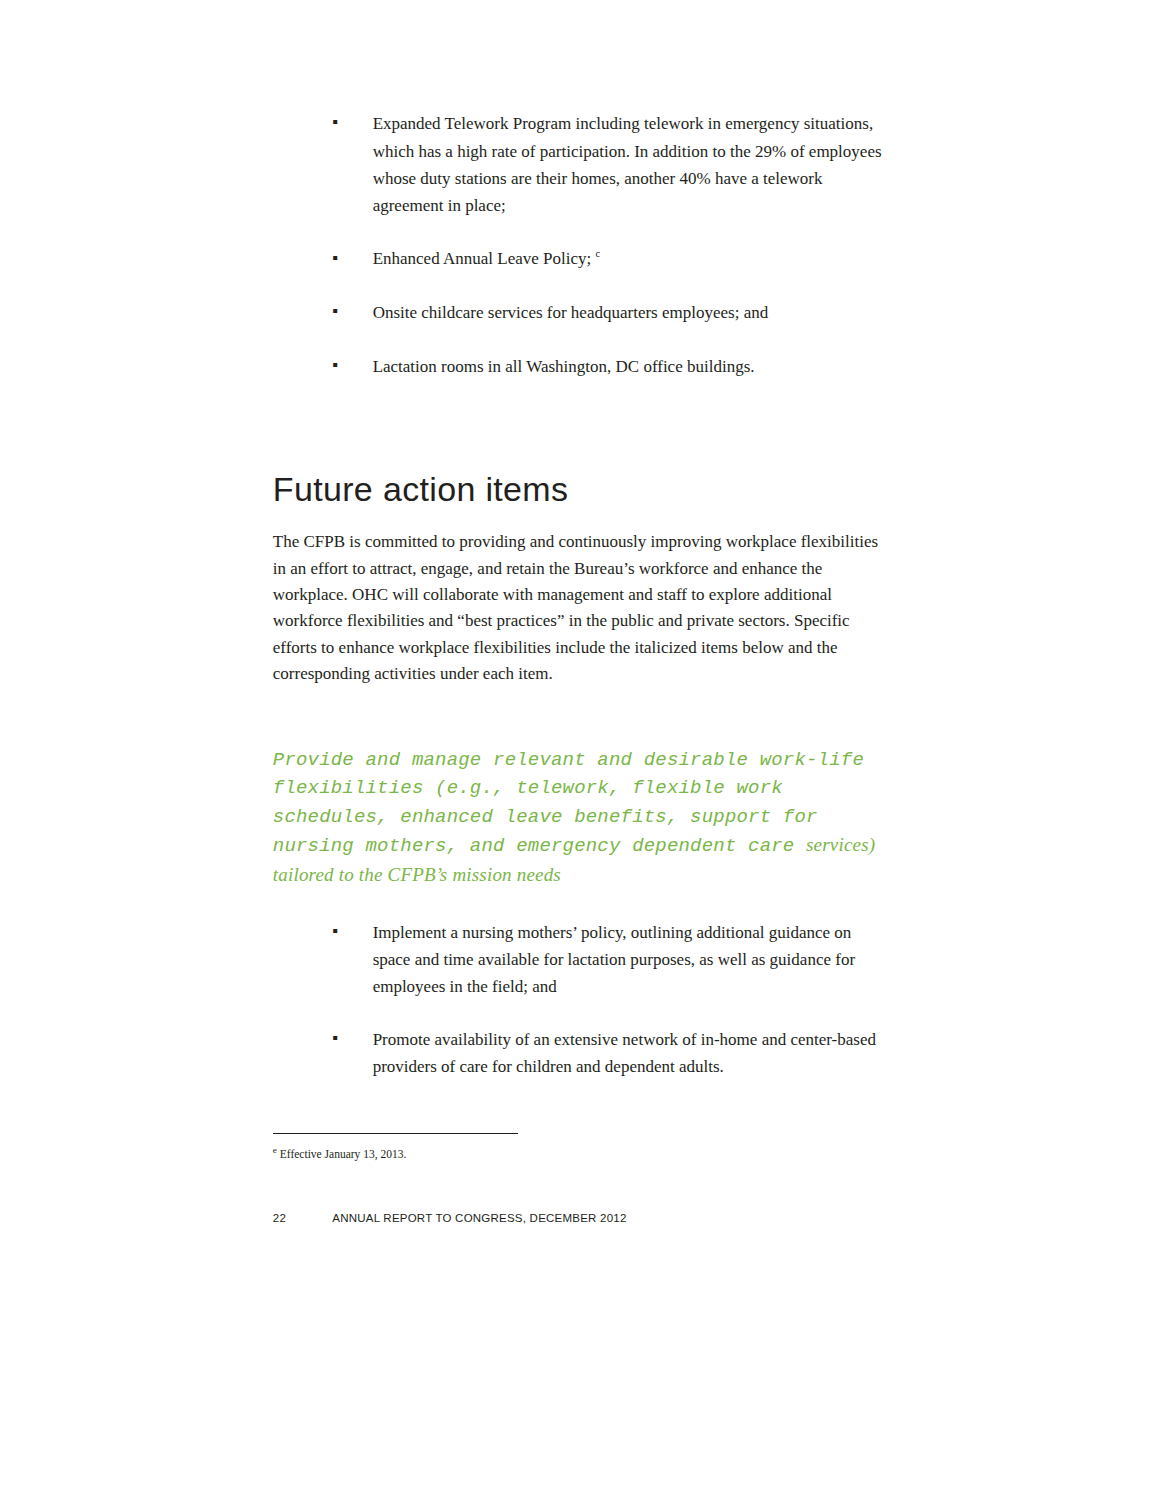Expanded Telework Program including telework in emergency situations, which has a high rate of participation. In addition to the 29% of employees whose duty stations are their homes, another 40% have a telework agreement in place;
Enhanced Annual Leave Policy; c
Onsite childcare services for headquarters employees; and
Lactation rooms in all Washington, DC office buildings.
Future action items
The CFPB is committed to providing and continuously improving workplace flexibilities in an effort to attract, engage, and retain the Bureau’s workforce and enhance the workplace. OHC will collaborate with management and staff to explore additional workforce flexibilities and “best practices” in the public and private sectors. Specific efforts to enhance workplace flexibilities include the italicized items below and the corresponding activities under each item.
Provide and manage relevant and desirable work-life flexibilities (e.g., telework, flexible work schedules, enhanced leave benefits, support for nursing mothers, and emergency dependent care services) tailored to the CFPB’s mission needs
Implement a nursing mothers’ policy, outlining additional guidance on space and time available for lactation purposes, as well as guidance for employees in the field; and
Promote availability of an extensive network of in-home and center-based providers of care for children and dependent adults.
e Effective January 13, 2013.
22 ANNUAL REPORT TO CONGRESS, DECEMBER 2012